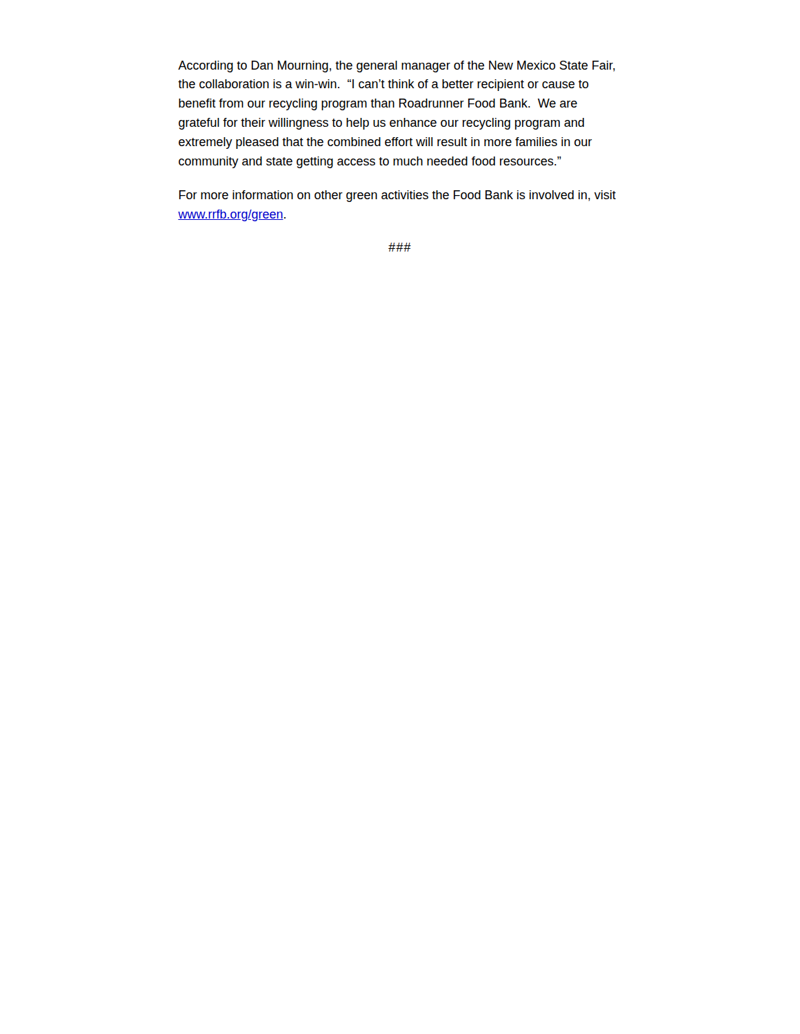According to Dan Mourning, the general manager of the New Mexico State Fair, the collaboration is a win-win. “I can’t think of a better recipient or cause to benefit from our recycling program than Roadrunner Food Bank. We are grateful for their willingness to help us enhance our recycling program and extremely pleased that the combined effort will result in more families in our community and state getting access to much needed food resources.”
For more information on other green activities the Food Bank is involved in, visit www.rrfb.org/green.
###